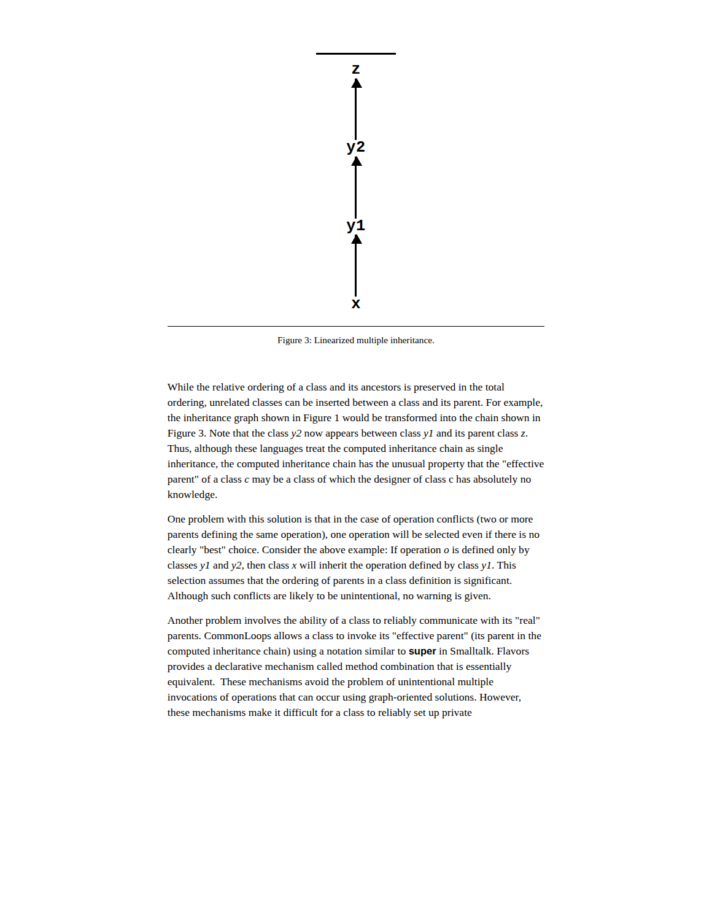z y2 y1 x
Figure 3: Linearized multiple inheritance.
While the relative ordering of a class and its ancestors is preserved in the total ordering, unrelated classes can be inserted between a class and its parent. For example, the inheritance graph shown in Figure 1 would be transformed into the chain shown in Figure 3. Note that the class y2 now appears between class y1 and its parent class z. Thus, although these languages treat the computed inheritance chain as single inheritance, the computed inheritance chain has the unusual property that the "effective parent" of a class c may be a class of which the designer of class c has absolutely no knowledge.
One problem with this solution is that in the case of operation conflicts (two or more parents defining the same operation), one operation will be selected even if there is no clearly "best" choice. Consider the above example: If operation o is defined only by classes y1 and y2, then class x will inherit the operation defined by class y1. This selection assumes that the ordering of parents in a class definition is significant. Although such conflicts are likely to be unintentional, no warning is given.
Another problem involves the ability of a class to reliably communicate with its "real" parents. CommonLoops allows a class to invoke its "effective parent" (its parent in the computed inheritance chain) using a notation similar to super in Smalltalk. Flavors provides a declarative mechanism called method combination that is essentially equivalent. These mechanisms avoid the problem of unintentional multiple invocations of operations that can occur using graph-oriented solutions. However, these mechanisms make it difficult for a class to reliably set up private